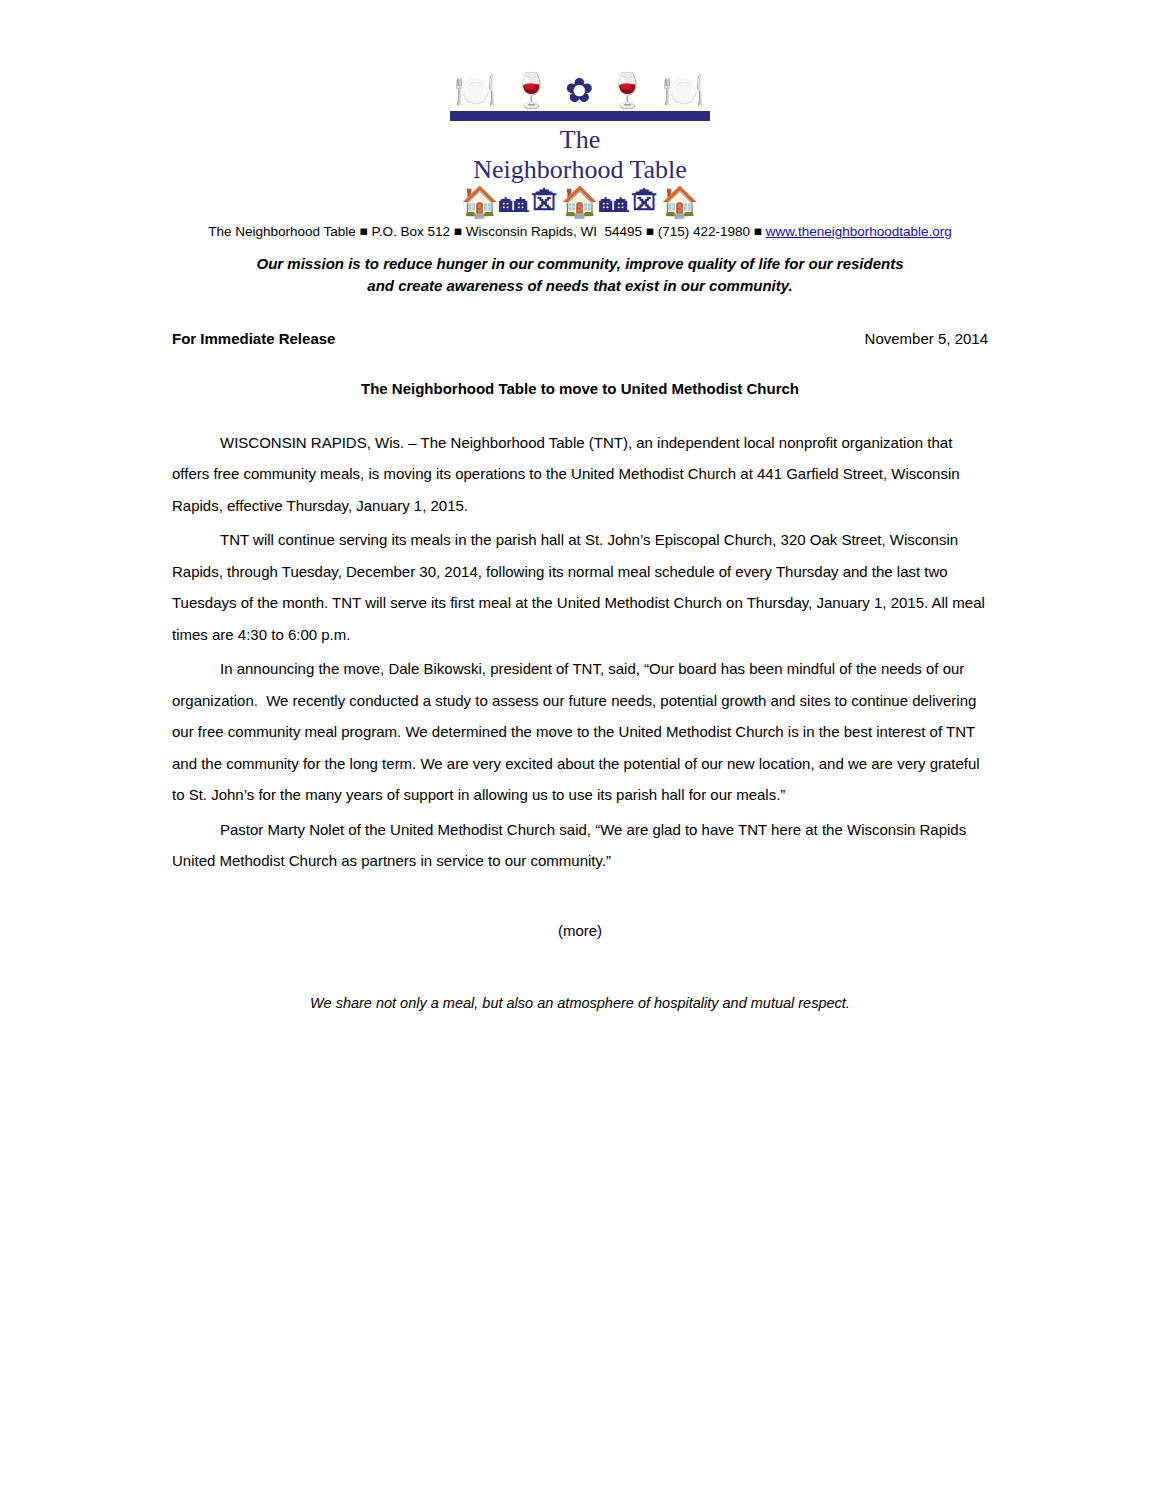🍽️ 🍷 ✿ 🍷 🍽️
The
Neighborhood Table
🏠🏘🏚🏠🏘🏚🏠
The Neighborhood Table ■ P.O. Box 512 ■ Wisconsin Rapids, WI 54495 ■ (715) 422-1980 ■ www.theneighborhoodtable.org
Our mission is to reduce hunger in our community, improve quality of life for our residents
and create awareness of needs that exist in our community.
For Immediate Release November 5, 2014
The Neighborhood Table to move to United Methodist Church
WISCONSIN RAPIDS, Wis. – The Neighborhood Table (TNT), an independent local nonprofit organization that offers free community meals, is moving its operations to the United Methodist Church at 441 Garfield Street, Wisconsin Rapids, effective Thursday, January 1, 2015.
TNT will continue serving its meals in the parish hall at St. John’s Episcopal Church, 320 Oak Street, Wisconsin Rapids, through Tuesday, December 30, 2014, following its normal meal schedule of every Thursday and the last two Tuesdays of the month. TNT will serve its first meal at the United Methodist Church on Thursday, January 1, 2015. All meal times are 4:30 to 6:00 p.m.
In announcing the move, Dale Bikowski, president of TNT, said, “Our board has been mindful of the needs of our organization. We recently conducted a study to assess our future needs, potential growth and sites to continue delivering our free community meal program. We determined the move to the United Methodist Church is in the best interest of TNT and the community for the long term. We are very excited about the potential of our new location, and we are very grateful to St. John’s for the many years of support in allowing us to use its parish hall for our meals.”
Pastor Marty Nolet of the United Methodist Church said, “We are glad to have TNT here at the Wisconsin Rapids United Methodist Church as partners in service to our community.”
(more)
We share not only a meal, but also an atmosphere of hospitality and mutual respect.